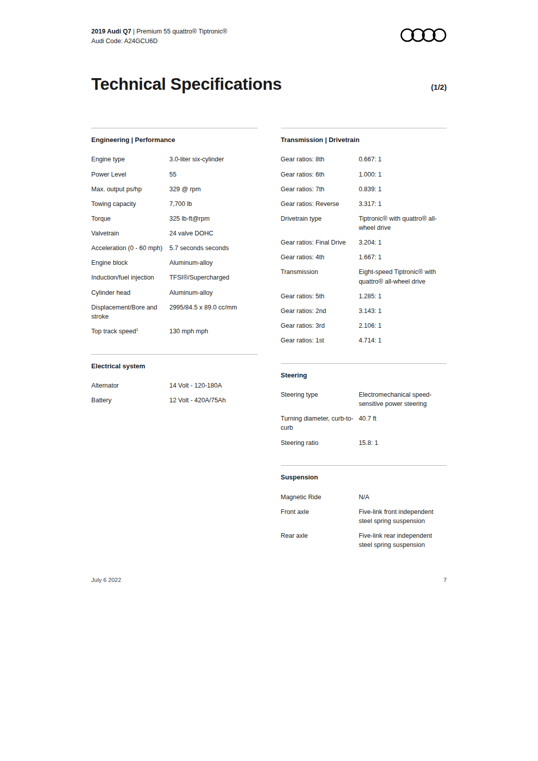2019 Audi Q7 | Premium 55 quattro® Tiptronic®
Audi Code: A24GCU6D
Technical Specifications
(1/2)
Engineering | Performance
| Engine type | 3.0-liter six-cylinder |
| Power Level | 55 |
| Max. output ps/hp | 329 @ rpm |
| Towing capacity | 7,700 lb |
| Torque | 325 lb-ft@rpm |
| Valvetrain | 24 valve DOHC |
| Acceleration (0 - 60 mph) | 5.7 seconds seconds |
| Engine block | Aluminum-alloy |
| Induction/fuel injection | TFSI®/Supercharged |
| Cylinder head | Aluminum-alloy |
| Displacement/Bore and stroke | 2995/84.5 x 89.0 cc/mm |
| Top track speed 1 | 130 mph mph |
Electrical system
| Alternator | 14 Volt - 120-180A |
| Battery | 12 Volt - 420A/75Ah |
Transmission | Drivetrain
| Gear ratios: 8th | 0.667: 1 |
| Gear ratios: 6th | 1.000: 1 |
| Gear ratios: 7th | 0.839: 1 |
| Gear ratios: Reverse | 3.317: 1 |
| Drivetrain type | Tiptronic® with quattro® all-wheel drive |
| Gear ratios: Final Drive | 3.204: 1 |
| Gear ratios: 4th | 1.667: 1 |
| Transmission | Eight-speed Tiptronic® with quattro® all-wheel drive |
| Gear ratios: 5th | 1.285: 1 |
| Gear ratios: 2nd | 3.143: 1 |
| Gear ratios: 3rd | 2.106: 1 |
| Gear ratios: 1st | 4.714: 1 |
Steering
| Steering type | Electromechanical speed-sensitive power steering |
| Turning diameter, curb-to-curb | 40.7 ft |
| Steering ratio | 15.8: 1 |
Suspension
| Magnetic Ride | N/A |
| Front axle | Five-link front independent steel spring suspension |
| Rear axle | Five-link rear independent steel spring suspension |
July 6 2022 7